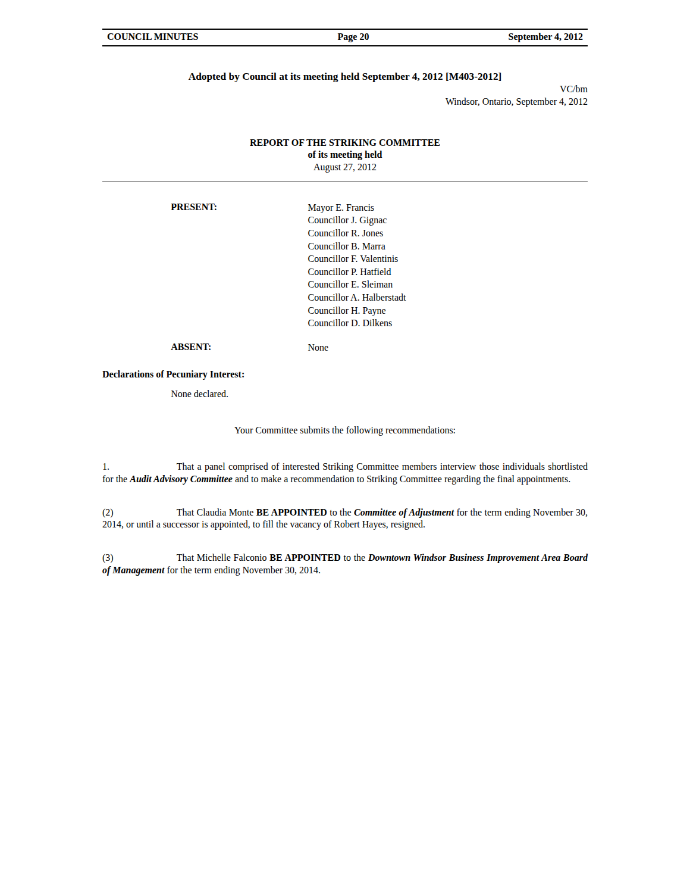COUNCIL MINUTES Page 20 September 4, 2012
Adopted by Council at its meeting held September 4, 2012 [M403-2012]
VC/bm
Windsor, Ontario, September 4, 2012
REPORT OF THE STRIKING COMMITTEE of its meeting held August 27, 2012
| PRESENT: | Mayor E. Francis Councillor J. Gignac Councillor R. Jones Councillor B. Marra Councillor F. Valentinis Councillor P. Hatfield Councillor E. Sleiman Councillor A. Halberstadt Councillor H. Payne Councillor D. Dilkens |
| ABSENT: | None |
Declarations of Pecuniary Interest:
None declared.
Your Committee submits the following recommendations:
1. That a panel comprised of interested Striking Committee members interview those individuals shortlisted for the Audit Advisory Committee and to make a recommendation to Striking Committee regarding the final appointments.
(2) That Claudia Monte BE APPOINTED to the Committee of Adjustment for the term ending November 30, 2014, or until a successor is appointed, to fill the vacancy of Robert Hayes, resigned.
(3) That Michelle Falconio BE APPOINTED to the Downtown Windsor Business Improvement Area Board of Management for the term ending November 30, 2014.